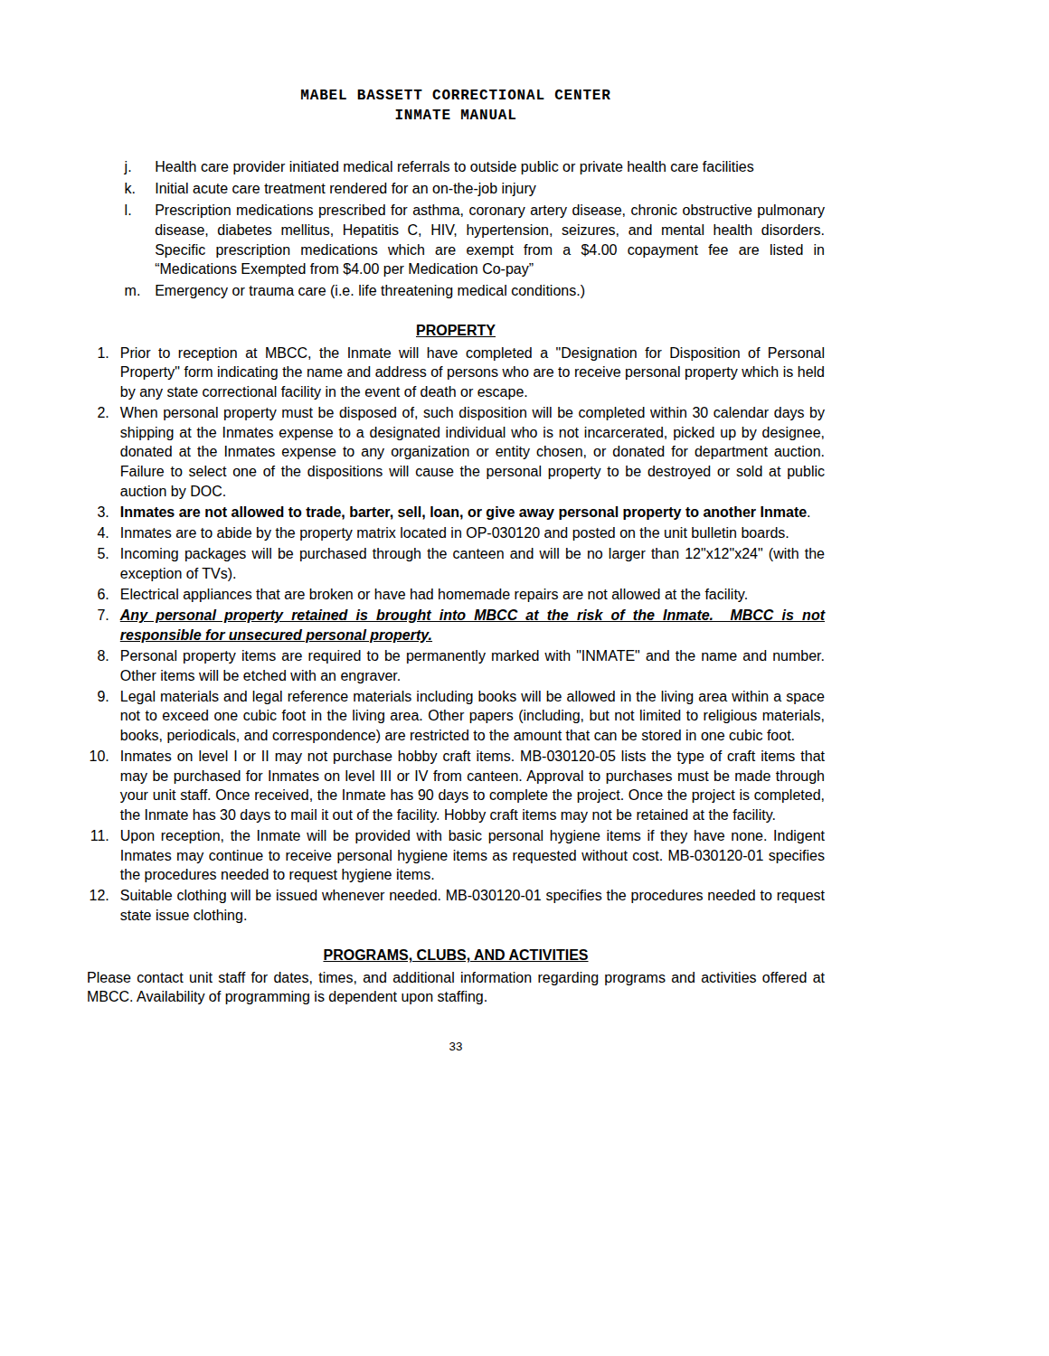MABEL BASSETT CORRECTIONAL CENTER INMATE MANUAL
j. Health care provider initiated medical referrals to outside public or private health care facilities
k. Initial acute care treatment rendered for an on-the-job injury
l. Prescription medications prescribed for asthma, coronary artery disease, chronic obstructive pulmonary disease, diabetes mellitus, Hepatitis C, HIV, hypertension, seizures, and mental health disorders. Specific prescription medications which are exempt from a $4.00 copayment fee are listed in “Medications Exempted from $4.00 per Medication Co-pay”
m. Emergency or trauma care (i.e. life threatening medical conditions.)
PROPERTY
1. Prior to reception at MBCC, the Inmate will have completed a "Designation for Disposition of Personal Property" form indicating the name and address of persons who are to receive personal property which is held by any state correctional facility in the event of death or escape.
2. When personal property must be disposed of, such disposition will be completed within 30 calendar days by shipping at the Inmates expense to a designated individual who is not incarcerated, picked up by designee, donated at the Inmates expense to any organization or entity chosen, or donated for department auction. Failure to select one of the dispositions will cause the personal property to be destroyed or sold at public auction by DOC.
3. Inmates are not allowed to trade, barter, sell, loan, or give away personal property to another Inmate.
4. Inmates are to abide by the property matrix located in OP-030120 and posted on the unit bulletin boards.
5. Incoming packages will be purchased through the canteen and will be no larger than 12"x12"x24" (with the exception of TVs).
6. Electrical appliances that are broken or have had homemade repairs are not allowed at the facility.
7. Any personal property retained is brought into MBCC at the risk of the Inmate. MBCC is not responsible for unsecured personal property.
8. Personal property items are required to be permanently marked with "INMATE" and the name and number. Other items will be etched with an engraver.
9. Legal materials and legal reference materials including books will be allowed in the living area within a space not to exceed one cubic foot in the living area. Other papers (including, but not limited to religious materials, books, periodicals, and correspondence) are restricted to the amount that can be stored in one cubic foot.
10. Inmates on level I or II may not purchase hobby craft items. MB-030120-05 lists the type of craft items that may be purchased for Inmates on level III or IV from canteen. Approval to purchases must be made through your unit staff. Once received, the Inmate has 90 days to complete the project. Once the project is completed, the Inmate has 30 days to mail it out of the facility. Hobby craft items may not be retained at the facility.
11. Upon reception, the Inmate will be provided with basic personal hygiene items if they have none. Indigent Inmates may continue to receive personal hygiene items as requested without cost. MB-030120-01 specifies the procedures needed to request hygiene items.
12. Suitable clothing will be issued whenever needed. MB-030120-01 specifies the procedures needed to request state issue clothing.
PROGRAMS, CLUBS, AND ACTIVITIES
Please contact unit staff for dates, times, and additional information regarding programs and activities offered at MBCC. Availability of programming is dependent upon staffing.
33